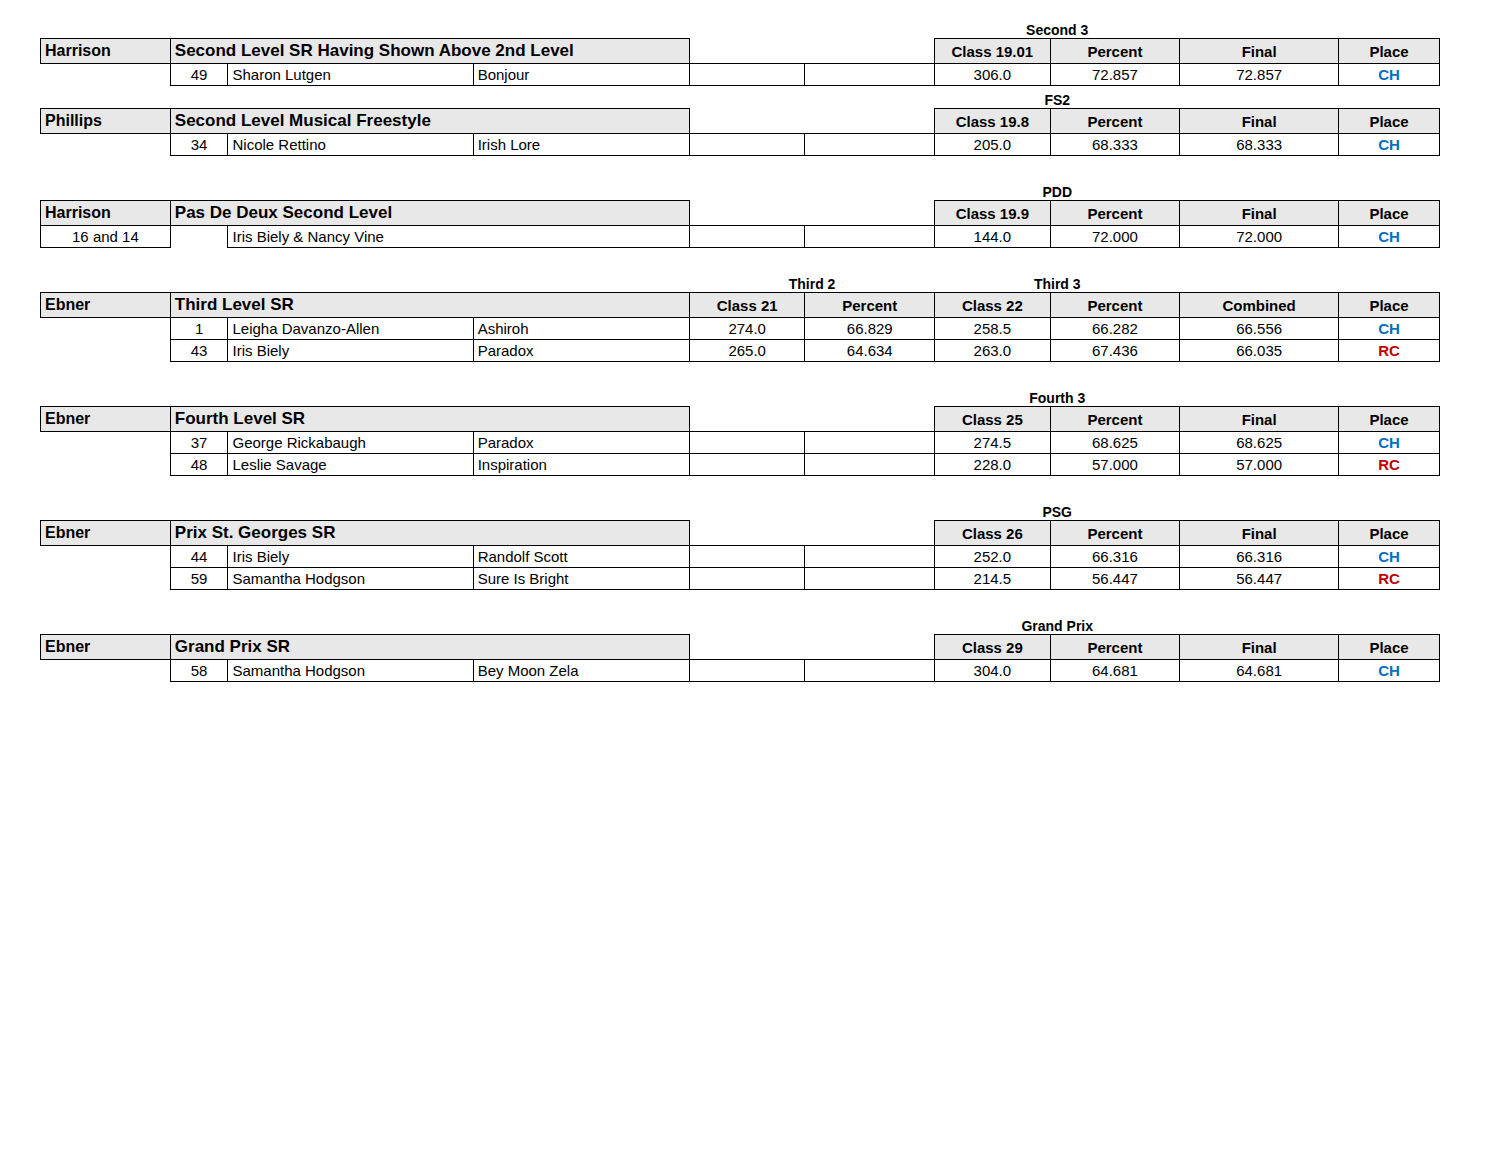| | | | | | | Second 3 | | |
| Harrison | Second Level SR Having Shown Above 2nd Level | | | Class 19.01 | Percent | Final | Place |
| | 49 | Sharon Lutgen | Bonjour | | | 306.0 | 72.857 | 72.857 | CH |
| | | | | | | FS2 | | |
| Phillips | Second Level Musical Freestyle | | | Class 19.8 | Percent | Final | Place |
| | 34 | Nicole Rettino | Irish Lore | | | 205.0 | 68.333 | 68.333 | CH |
| | | | | | | PDD | | |
| Harrison | Pas De Deux Second Level | | | Class 19.9 | Percent | Final | Place |
| 16 and 14 | | Iris Biely & Nancy Vine | | | 144.0 | 72.000 | 72.000 | CH |
| | | | | Third 2 | Third 3 | | |
| Ebner | Third Level SR | Class 21 | Percent | Class 22 | Percent | Combined | Place |
| | 1 | Leigha Davanzo-Allen | Ashiroh | 274.0 | 66.829 | 258.5 | 66.282 | 66.556 | CH |
| | 43 | Iris Biely | Paradox | 265.0 | 64.634 | 263.0 | 67.436 | 66.035 | RC |
| | | | | | | Fourth 3 | | |
| Ebner | Fourth Level SR | | | Class 25 | Percent | Final | Place |
| | 37 | George Rickabaugh | Paradox | | | 274.5 | 68.625 | 68.625 | CH |
| | 48 | Leslie Savage | Inspiration | | | 228.0 | 57.000 | 57.000 | RC |
| | | | | | | PSG | | |
| Ebner | Prix St. Georges SR | | | Class 26 | Percent | Final | Place |
| | 44 | Iris Biely | Randolf Scott | | | 252.0 | 66.316 | 66.316 | CH |
| | 59 | Samantha Hodgson | Sure Is Bright | | | 214.5 | 56.447 | 56.447 | RC |
| | | | | | | Grand Prix | | |
| Ebner | Grand Prix SR | | | Class 29 | Percent | Final | Place |
| | 58 | Samantha Hodgson | Bey Moon Zela | | | 304.0 | 64.681 | 64.681 | CH |